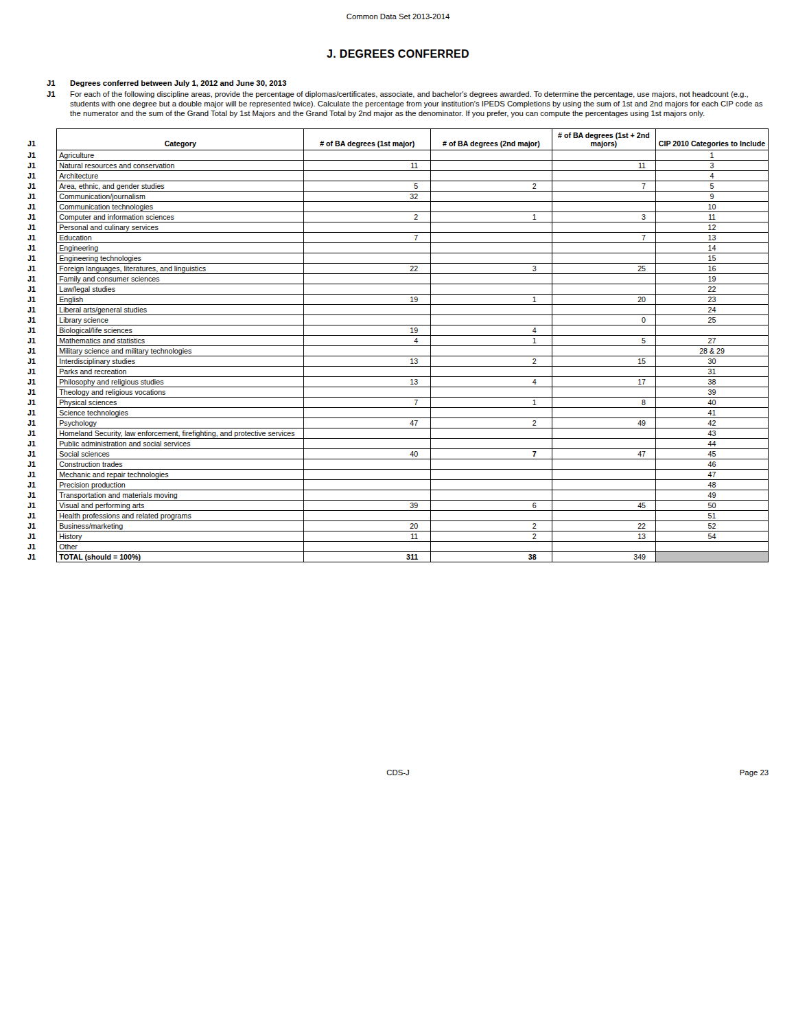Common Data Set 2013-2014
J. DEGREES CONFERRED
J1 Degrees conferred between July 1, 2012 and June 30, 2013
J1 For each of the following discipline areas, provide the percentage of diplomas/certificates, associate, and bachelor's degrees awarded. To determine the percentage, use majors, not headcount (e.g., students with one degree but a double major will be represented twice). Calculate the percentage from your institution's IPEDS Completions by using the sum of 1st and 2nd majors for each CIP code as the numerator and the sum of the Grand Total by 1st Majors and the Grand Total by 2nd major as the denominator. If you prefer, you can compute the percentages using 1st majors only.
| J1 | Category | # of BA degrees (1st major) | # of BA degrees (2nd major) | # of BA degrees (1st + 2nd majors) | CIP 2010 Categories to Include |
| --- | --- | --- | --- | --- | --- |
| J1 | Agriculture | | | | 1 |
| J1 | Natural resources and conservation | 11 | | 11 | 3 |
| J1 | Architecture | | | | 4 |
| J1 | Area, ethnic, and gender studies | 5 | 2 | 7 | 5 |
| J1 | Communication/journalism | 32 | | | 9 |
| J1 | Communication technologies | | | | 10 |
| J1 | Computer and information sciences | 2 | 1 | 3 | 11 |
| J1 | Personal and culinary services | | | | 12 |
| J1 | Education | 7 | | 7 | 13 |
| J1 | Engineering | | | | 14 |
| J1 | Engineering technologies | | | | 15 |
| J1 | Foreign languages, literatures, and linguistics | 22 | 3 | 25 | 16 |
| J1 | Family and consumer sciences | | | | 19 |
| J1 | Law/legal studies | | | | 22 |
| J1 | English | 19 | 1 | 20 | 23 |
| J1 | Liberal arts/general studies | | | | 24 |
| J1 | Library science | | | 0 | 25 |
| J1 | Biological/life sciences | 19 | 4 | | |
| J1 | Mathematics and statistics | 4 | 1 | 5 | 27 |
| J1 | Military science and military technologies | | | | 28 & 29 |
| J1 | Interdisciplinary studies | 13 | 2 | 15 | 30 |
| J1 | Parks and recreation | | | | 31 |
| J1 | Philosophy and religious studies | 13 | 4 | 17 | 38 |
| J1 | Theology and religious vocations | | | | 39 |
| J1 | Physical sciences | 7 | 1 | 8 | 40 |
| J1 | Science technologies | | | | 41 |
| J1 | Psychology | 47 | 2 | 49 | 42 |
| J1 | Homeland Security, law enforcement, firefighting, and protective services | | | | 43 |
| J1 | Public administration and social services | | | | 44 |
| J1 | Social sciences | 40 | 7 | 47 | 45 |
| J1 | Construction trades | | | | 46 |
| J1 | Mechanic and repair technologies | | | | 47 |
| J1 | Precision production | | | | 48 |
| J1 | Transportation and materials moving | | | | 49 |
| J1 | Visual and performing arts | 39 | 6 | 45 | 50 |
| J1 | Health professions and related programs | | | | 51 |
| J1 | Business/marketing | 20 | 2 | 22 | 52 |
| J1 | History | 11 | 2 | 13 | 54 |
| J1 | Other | | | | |
| J1 | TOTAL (should = 100%) | 311 | 38 | 349 | |
CDS-J
Page 23